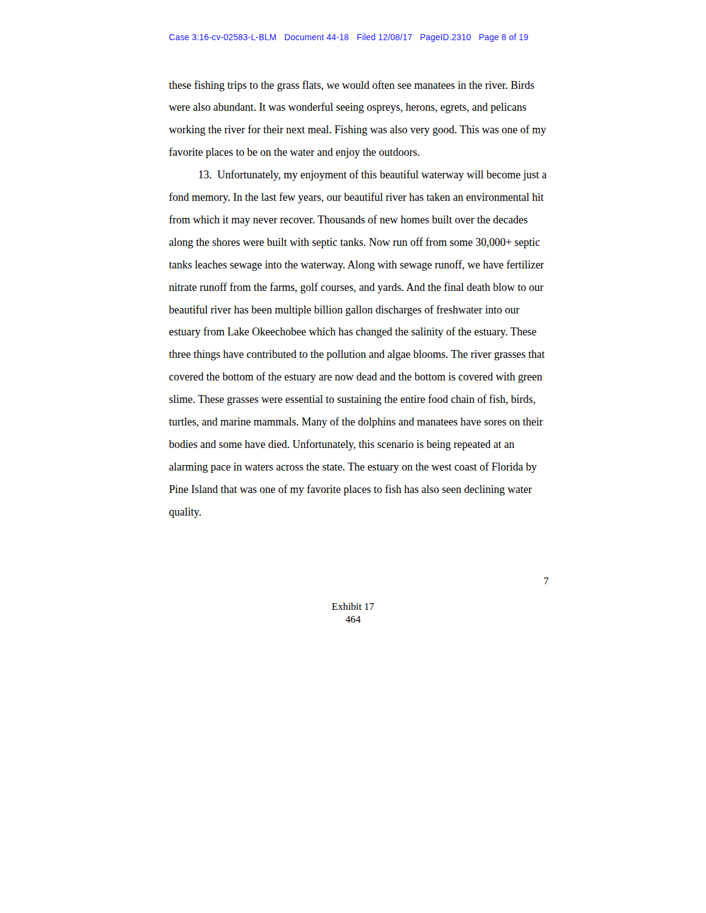Case 3:16-cv-02583-L-BLM Document 44-18 Filed 12/08/17 PageID.2310 Page 8 of 19
these fishing trips to the grass flats, we would often see manatees in the river. Birds were also abundant. It was wonderful seeing ospreys, herons, egrets, and pelicans working the river for their next meal. Fishing was also very good. This was one of my favorite places to be on the water and enjoy the outdoors.
13. Unfortunately, my enjoyment of this beautiful waterway will become just a fond memory. In the last few years, our beautiful river has taken an environmental hit from which it may never recover. Thousands of new homes built over the decades along the shores were built with septic tanks. Now run off from some 30,000+ septic tanks leaches sewage into the waterway. Along with sewage runoff, we have fertilizer nitrate runoff from the farms, golf courses, and yards. And the final death blow to our beautiful river has been multiple billion gallon discharges of freshwater into our estuary from Lake Okeechobee which has changed the salinity of the estuary. These three things have contributed to the pollution and algae blooms. The river grasses that covered the bottom of the estuary are now dead and the bottom is covered with green slime. These grasses were essential to sustaining the entire food chain of fish, birds, turtles, and marine mammals. Many of the dolphins and manatees have sores on their bodies and some have died. Unfortunately, this scenario is being repeated at an alarming pace in waters across the state. The estuary on the west coast of Florida by Pine Island that was one of my favorite places to fish has also seen declining water quality.
7
Exhibit 17
464